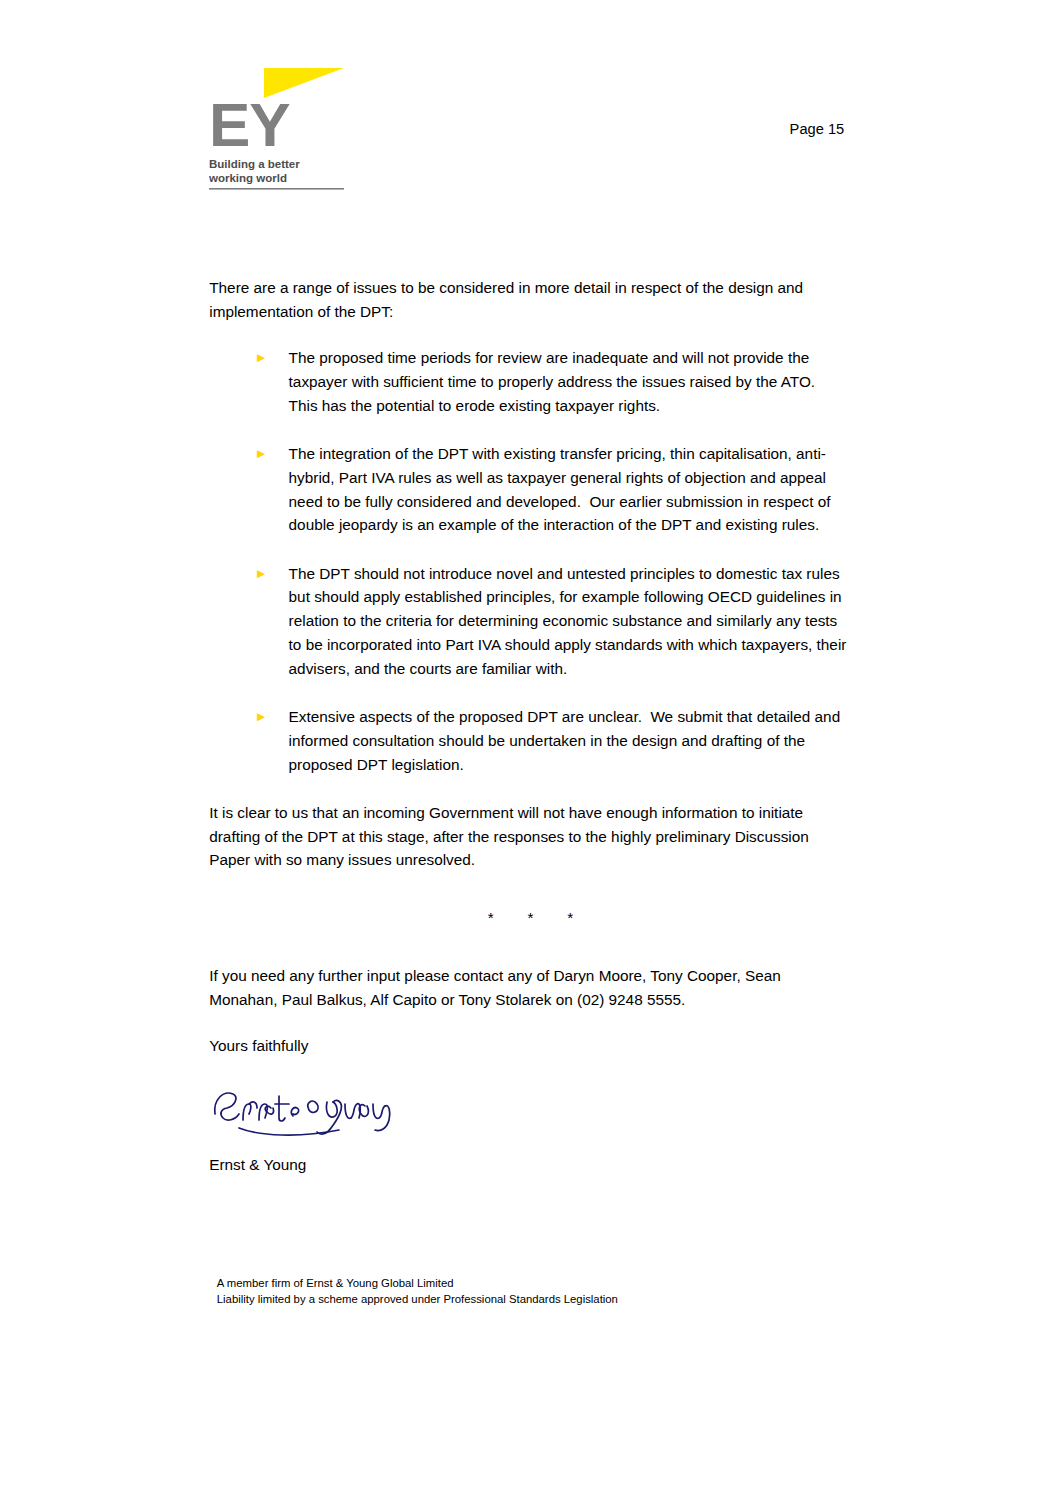EY Building a better working world
Page 15
There are a range of issues to be considered in more detail in respect of the design and implementation of the DPT:
The proposed time periods for review are inadequate and will not provide the taxpayer with sufficient time to properly address the issues raised by the ATO. This has the potential to erode existing taxpayer rights.
The integration of the DPT with existing transfer pricing, thin capitalisation, anti-hybrid, Part IVA rules as well as taxpayer general rights of objection and appeal need to be fully considered and developed. Our earlier submission in respect of double jeopardy is an example of the interaction of the DPT and existing rules.
The DPT should not introduce novel and untested principles to domestic tax rules but should apply established principles, for example following OECD guidelines in relation to the criteria for determining economic substance and similarly any tests to be incorporated into Part IVA should apply standards with which taxpayers, their advisers, and the courts are familiar with.
Extensive aspects of the proposed DPT are unclear. We submit that detailed and informed consultation should be undertaken in the design and drafting of the proposed DPT legislation.
It is clear to us that an incoming Government will not have enough information to initiate drafting of the DPT at this stage, after the responses to the highly preliminary Discussion Paper with so many issues unresolved.
***
If you need any further input please contact any of Daryn Moore, Tony Cooper, Sean Monahan, Paul Balkus, Alf Capito or Tony Stolarek on (02) 9248 5555.
Yours faithfully
Ernst & Young
A member firm of Ernst & Young Global Limited
Liability limited by a scheme approved under Professional Standards Legislation